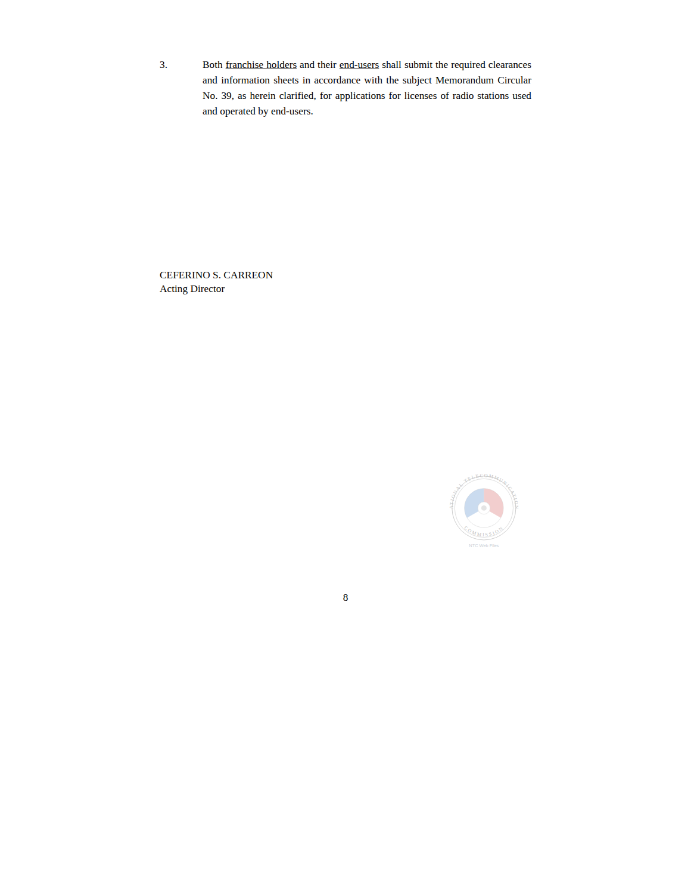3.
Both franchise holders and their end-users shall submit the required clearances and information sheets in accordance with the subject Memorandum Circular No. 39, as herein clarified, for applications for licenses of radio stations used and operated by end-users.
CEFERINO S. CARREON
Acting Director
NATIONAL TELECOMMUNICATIONS COMMISSION NTC Web Files
8